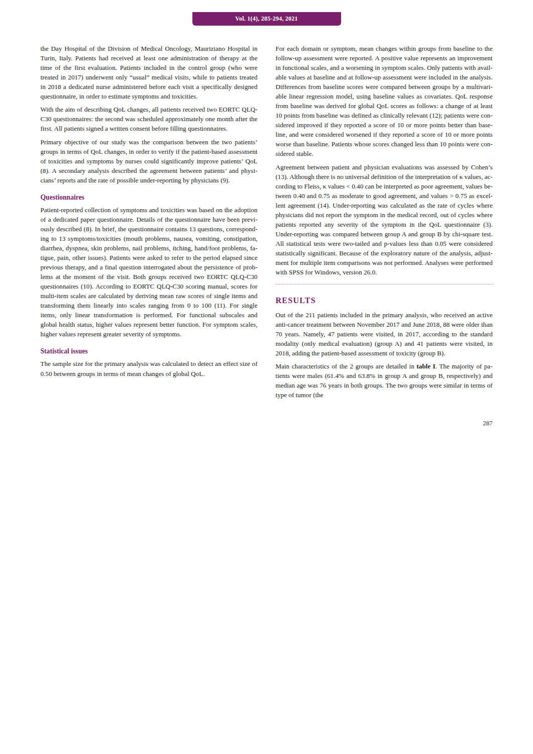Vol. 1(4), 285-294, 2021
the Day Hospital of the Division of Medical Oncology, Mauriziano Hospital in Turin, Italy. Patients had received at least one administration of therapy at the time of the first evaluation. Patients included in the control group (who were treated in 2017) underwent only “usual” medical visits, while to patients treated in 2018 a dedicated nurse administered before each visit a specifically designed questionnaire, in order to estimate symptoms and toxicities.
With the aim of describing QoL changes, all patients received two EORTC QLQ-C30 questionnaires: the second was scheduled approximately one month after the first. All patients signed a written consent before filling questionnaires.
Primary objective of our study was the comparison between the two patients’ groups in terms of QoL changes, in order to verify if the patient-based assessment of toxicities and symptoms by nurses could significantly improve patients’ QoL (8). A secondary analysis described the agreement between patients’ and physicians’ reports and the rate of possible under-reporting by physicians (9).
Questionnaires
Patient-reported collection of symptoms and toxicities was based on the adoption of a dedicated paper questionnaire. Details of the questionnaire have been previously described (8). In brief, the questionnaire contains 13 questions, corresponding to 13 symptoms/toxicities (mouth problems, nausea, vomiting, constipation, diarrhea, dyspnea, skin problems, nail problems, itching, hand/foot problems, fatigue, pain, other issues). Patients were asked to refer to the period elapsed since previous therapy, and a final question interrogated about the persistence of problems at the moment of the visit. Both groups received two EORTC QLQ-C30 questionnaires (10). According to EORTC QLQ-C30 scoring manual, scores for multi-item scales are calculated by deriving mean raw scores of single items and transforming them linearly into scales ranging from 0 to 100 (11). For single items, only linear transformation is performed. For functional subscales and global health status, higher values represent better function. For symptom scales, higher values represent greater severity of symptoms.
Statistical issues
The sample size for the primary analysis was calculated to detect an effect size of 0.50 between groups in terms of mean changes of global QoL.
For each domain or symptom, mean changes within groups from baseline to the follow-up assessment were reported. A positive value represents an improvement in functional scales, and a worsening in symptom scales. Only patients with available values at baseline and at follow-up assessment were included in the analysis. Differences from baseline scores were compared between groups by a multivariable linear regression model, using baseline values as covariates. QoL response from baseline was derived for global QoL scores as follows: a change of at least 10 points from baseline was defined as clinically relevant (12); patients were considered improved if they reported a score of 10 or more points better than baseline, and were considered worsened if they reported a score of 10 or more points worse than baseline. Patients whose scores changed less than 10 points were considered stable.
Agreement between patient and physician evaluations was assessed by Cohen’s (13). Although there is no universal definition of the interpretation of κ values, according to Fleiss, κ values < 0.40 can be interpreted as poor agreement, values between 0.40 and 0.75 as moderate to good agreement, and values > 0.75 as excellent agreement (14). Under-reporting was calculated as the rate of cycles where physicians did not report the symptom in the medical record, out of cycles where patients reported any severity of the symptom in the QoL questionnaire (3). Under-reporting was compared between group A and group B by chi-square test. All statistical tests were two-tailed and p-values less than 0.05 were considered statistically significant. Because of the exploratory nature of the analysis, adjustment for multiple item comparisons was not performed. Analyses were performed with SPSS for Windows, version 26.0.
RESULTS
Out of the 211 patients included in the primary analysis, who received an active anti-cancer treatment between November 2017 and June 2018, 88 were older than 70 years. Namely, 47 patients were visited, in 2017, according to the standard modality (only medical evaluation) (group A) and 41 patients were visited, in 2018, adding the patient-based assessment of toxicity (group B).
Main characteristics of the 2 groups are detailed in table I. The majority of patients were males (61.4% and 63.8% in group A and group B, respectively) and median age was 76 years in both groups. The two groups were similar in terms of type of tumor (the
287